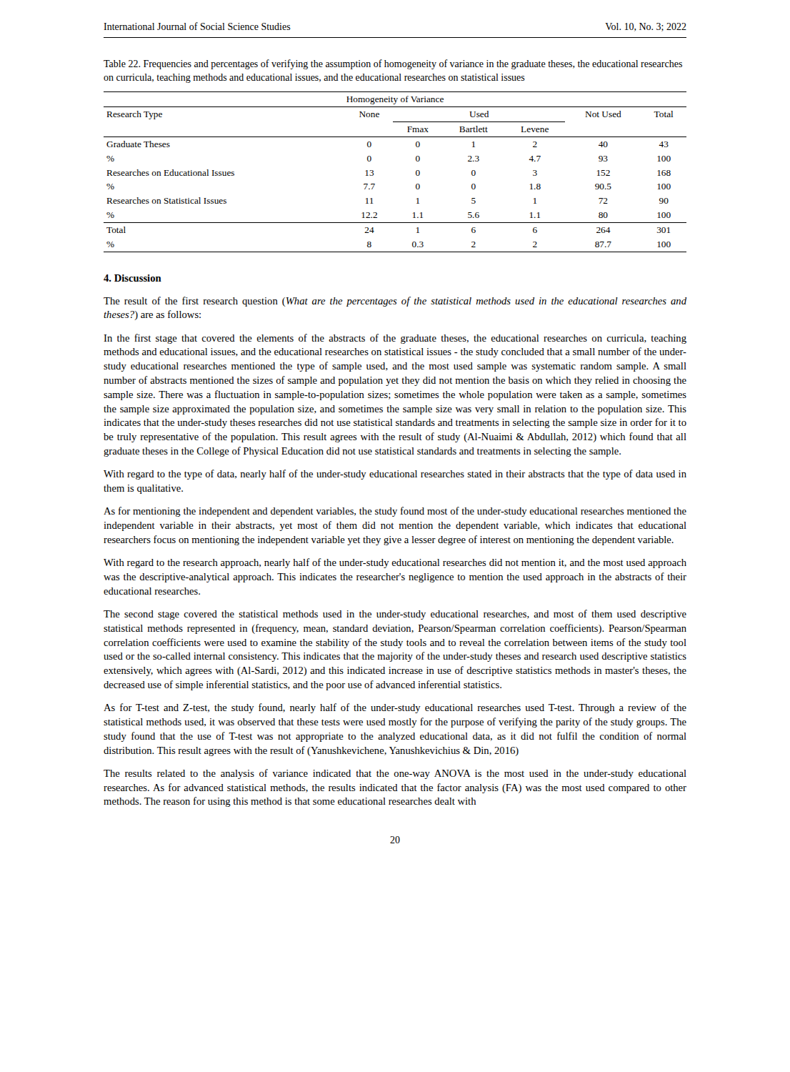International Journal of Social Science Studies Vol. 10, No. 3; 2022
Table 22. Frequencies and percentages of verifying the assumption of homogeneity of variance in the graduate theses, the educational researches on curricula, teaching methods and educational issues, and the educational researches on statistical issues
| Homogeneity of Variance |
| Research Type | None | Used | Not Used | Total |
| | | Fmax | Bartlett | Levene | | |
| Graduate Theses | 0 | 0 | 1 | 2 | 40 | 43 |
| % | 0 | 0 | 2.3 | 4.7 | 93 | 100 |
| Researches on Educational Issues | 13 | 0 | 0 | 3 | 152 | 168 |
| % | 7.7 | 0 | 0 | 1.8 | 90.5 | 100 |
| Researches on Statistical Issues | 11 | 1 | 5 | 1 | 72 | 90 |
| % | 12.2 | 1.1 | 5.6 | 1.1 | 80 | 100 |
| Total | 24 | 1 | 6 | 6 | 264 | 301 |
| % | 8 | 0.3 | 2 | 2 | 87.7 | 100 |
4. Discussion
The result of the first research question (What are the percentages of the statistical methods used in the educational researches and theses?) are as follows:
In the first stage that covered the elements of the abstracts of the graduate theses, the educational researches on curricula, teaching methods and educational issues, and the educational researches on statistical issues - the study concluded that a small number of the under-study educational researches mentioned the type of sample used, and the most used sample was systematic random sample. A small number of abstracts mentioned the sizes of sample and population yet they did not mention the basis on which they relied in choosing the sample size. There was a fluctuation in sample-to-population sizes; sometimes the whole population were taken as a sample, sometimes the sample size approximated the population size, and sometimes the sample size was very small in relation to the population size. This indicates that the under-study theses researches did not use statistical standards and treatments in selecting the sample size in order for it to be truly representative of the population. This result agrees with the result of study (Al-Nuaimi & Abdullah, 2012) which found that all graduate theses in the College of Physical Education did not use statistical standards and treatments in selecting the sample.
With regard to the type of data, nearly half of the under-study educational researches stated in their abstracts that the type of data used in them is qualitative.
As for mentioning the independent and dependent variables, the study found most of the under-study educational researches mentioned the independent variable in their abstracts, yet most of them did not mention the dependent variable, which indicates that educational researchers focus on mentioning the independent variable yet they give a lesser degree of interest on mentioning the dependent variable.
With regard to the research approach, nearly half of the under-study educational researches did not mention it, and the most used approach was the descriptive-analytical approach. This indicates the researcher's negligence to mention the used approach in the abstracts of their educational researches.
The second stage covered the statistical methods used in the under-study educational researches, and most of them used descriptive statistical methods represented in (frequency, mean, standard deviation, Pearson/Spearman correlation coefficients). Pearson/Spearman correlation coefficients were used to examine the stability of the study tools and to reveal the correlation between items of the study tool used or the so-called internal consistency. This indicates that the majority of the under-study theses and research used descriptive statistics extensively, which agrees with (Al-Sardi, 2012) and this indicated increase in use of descriptive statistics methods in master's theses, the decreased use of simple inferential statistics, and the poor use of advanced inferential statistics.
As for T-test and Z-test, the study found, nearly half of the under-study educational researches used T-test. Through a review of the statistical methods used, it was observed that these tests were used mostly for the purpose of verifying the parity of the study groups. The study found that the use of T-test was not appropriate to the analyzed educational data, as it did not fulfil the condition of normal distribution. This result agrees with the result of (Yanushkevichene, Yanushkevichius & Din, 2016)
The results related to the analysis of variance indicated that the one-way ANOVA is the most used in the under-study educational researches. As for advanced statistical methods, the results indicated that the factor analysis (FA) was the most used compared to other methods. The reason for using this method is that some educational researches dealt with
20